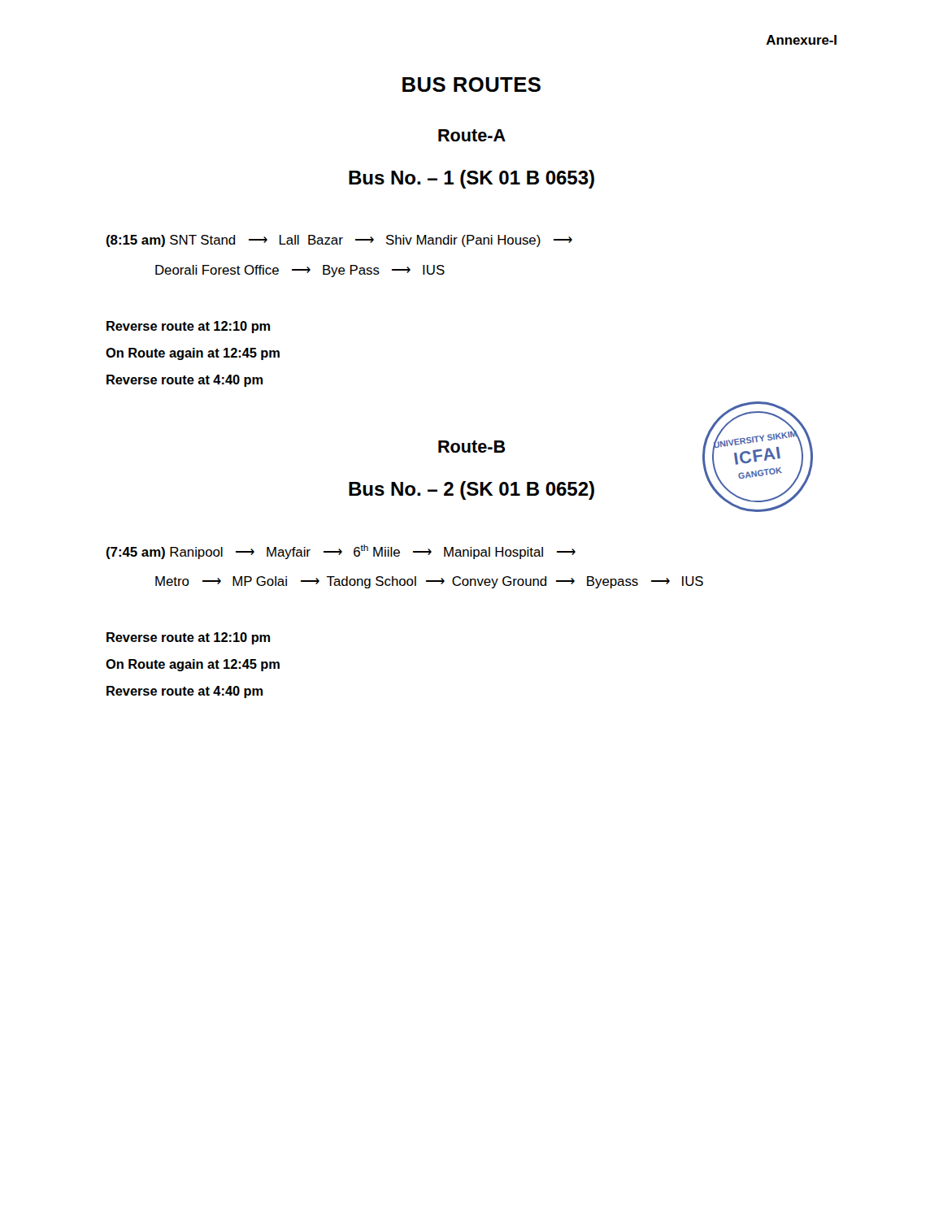Annexure-I
BUS ROUTES
Route-A
Bus No. – 1 (SK 01 B 0653)
(8:15 am) SNT Stand ⟶ Lall Bazar ⟶ Shiv Mandir (Pani House) ⟶
Deorali Forest Office ⟶ Bye Pass ⟶ IUS
Reverse route at 12:10 pm
On Route again at 12:45 pm
Reverse route at 4:40 pm
Route-B
Bus No. – 2 (SK 01 B 0652)
(7:45 am) Ranipool ⟶ Mayfair ⟶ 6th Miile ⟶ Manipal Hospital ⟶
Metro ⟶ MP Golai ⟶Tadong School⟶Convey Ground⟶ Byepass ⟶ IUS
Reverse route at 12:10 pm
On Route again at 12:45 pm
Reverse route at 4:40 pm
UNIVERSITY SIKKIM
ICFAI
GANGTOK